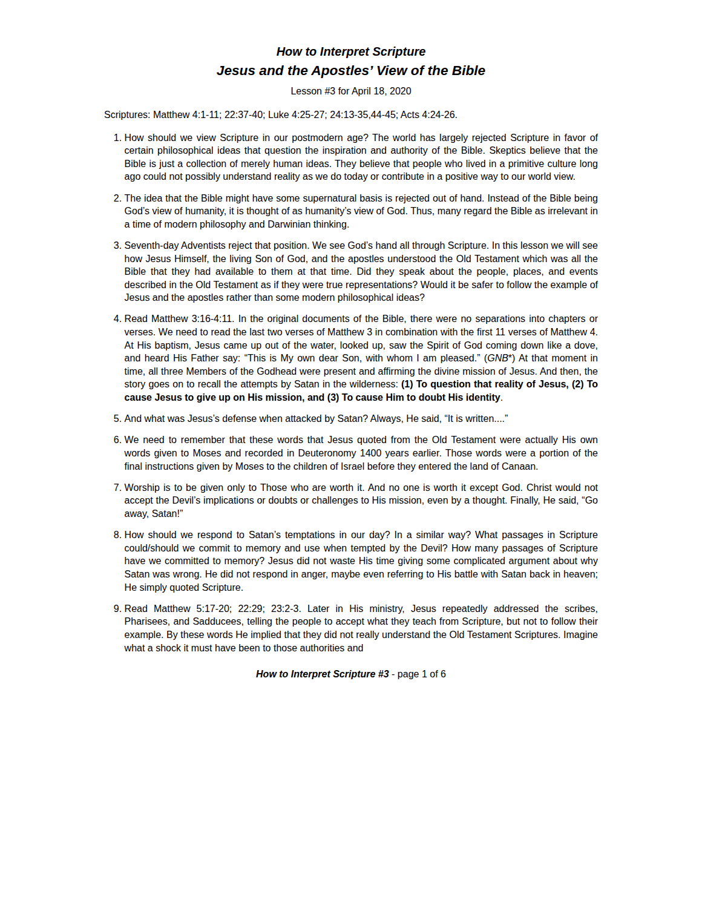How to Interpret Scripture
Jesus and the Apostles’ View of the Bible
Lesson #3 for April 18, 2020
Scriptures: Matthew 4:1-11; 22:37-40; Luke 4:25-27; 24:13-35,44-45; Acts 4:24-26.
How should we view Scripture in our postmodern age? The world has largely rejected Scripture in favor of certain philosophical ideas that question the inspiration and authority of the Bible. Skeptics believe that the Bible is just a collection of merely human ideas. They believe that people who lived in a primitive culture long ago could not possibly understand reality as we do today or contribute in a positive way to our world view.
The idea that the Bible might have some supernatural basis is rejected out of hand. Instead of the Bible being God’s view of humanity, it is thought of as humanity’s view of God. Thus, many regard the Bible as irrelevant in a time of modern philosophy and Darwinian thinking.
Seventh-day Adventists reject that position. We see God’s hand all through Scripture. In this lesson we will see how Jesus Himself, the living Son of God, and the apostles understood the Old Testament which was all the Bible that they had available to them at that time. Did they speak about the people, places, and events described in the Old Testament as if they were true representations? Would it be safer to follow the example of Jesus and the apostles rather than some modern philosophical ideas?
Read Matthew 3:16-4:11. In the original documents of the Bible, there were no separations into chapters or verses. We need to read the last two verses of Matthew 3 in combination with the first 11 verses of Matthew 4. At His baptism, Jesus came up out of the water, looked up, saw the Spirit of God coming down like a dove, and heard His Father say: “This is My own dear Son, with whom I am pleased.” (GNB*) At that moment in time, all three Members of the Godhead were present and affirming the divine mission of Jesus. And then, the story goes on to recall the attempts by Satan in the wilderness: (1) To question that reality of Jesus, (2) To cause Jesus to give up on His mission, and (3) To cause Him to doubt His identity.
And what was Jesus’s defense when attacked by Satan? Always, He said, “It is written....”
We need to remember that these words that Jesus quoted from the Old Testament were actually His own words given to Moses and recorded in Deuteronomy 1400 years earlier. Those words were a portion of the final instructions given by Moses to the children of Israel before they entered the land of Canaan.
Worship is to be given only to Those who are worth it. And no one is worth it except God. Christ would not accept the Devil’s implications or doubts or challenges to His mission, even by a thought. Finally, He said, “Go away, Satan!”
How should we respond to Satan’s temptations in our day? In a similar way? What passages in Scripture could/should we commit to memory and use when tempted by the Devil? How many passages of Scripture have we committed to memory? Jesus did not waste His time giving some complicated argument about why Satan was wrong. He did not respond in anger, maybe even referring to His battle with Satan back in heaven; He simply quoted Scripture.
Read Matthew 5:17-20; 22:29; 23:2-3. Later in His ministry, Jesus repeatedly addressed the scribes, Pharisees, and Sadducees, telling the people to accept what they teach from Scripture, but not to follow their example. By these words He implied that they did not really understand the Old Testament Scriptures. Imagine what a shock it must have been to those authorities and
How to Interpret Scripture #3 - page 1 of 6